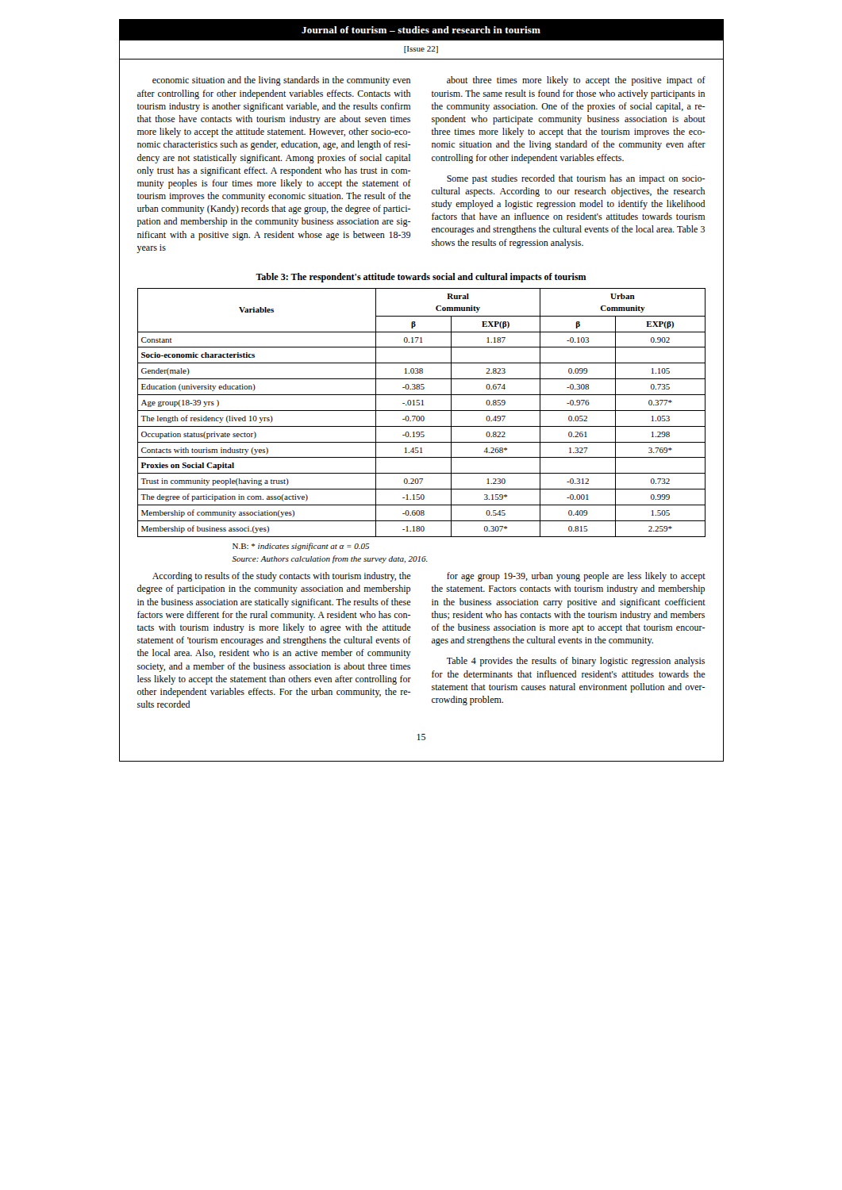Journal of tourism – studies and research in tourism
[Issue 22]
economic situation and the living standards in the community even after controlling for other independent variables effects. Contacts with tourism industry is another significant variable, and the results confirm that those have contacts with tourism industry are about seven times more likely to accept the attitude statement. However, other socio-economic characteristics such as gender, education, age, and length of residency are not statistically significant. Among proxies of social capital only trust has a significant effect. A respondent who has trust in community peoples is four times more likely to accept the statement of tourism improves the community economic situation. The result of the urban community (Kandy) records that age group, the degree of participation and membership in the community business association are significant with a positive sign. A resident whose age is between 18-39 years is
about three times more likely to accept the positive impact of tourism. The same result is found for those who actively participants in the community association. One of the proxies of social capital, a respondent who participate community business association is about three times more likely to accept that the tourism improves the economic situation and the living standard of the community even after controlling for other independent variables effects.
Some past studies recorded that tourism has an impact on socio-cultural aspects. According to our research objectives, the research study employed a logistic regression model to identify the likelihood factors that have an influence on resident's attitudes towards tourism encourages and strengthens the cultural events of the local area. Table 3 shows the results of regression analysis.
Table 3: The respondent's attitude towards social and cultural impacts of tourism
| Variables | Rural Community | Urban Community |
| --- | --- | --- |
| β | EXP(β) | β | EXP(β) |
| Constant | 0.171 | 1.187 | -0.103 | 0.902 |
| Socio-economic characteristics | | | | |
| Gender(male) | 1.038 | 2.823 | 0.099 | 1.105 |
| Education (university education) | -0.385 | 0.674 | -0.308 | 0.735 |
| Age group(18-39 yrs ) | -.0151 | 0.859 | -0.976 | 0.377* |
| The length of residency (lived 10 yrs) | -0.700 | 0.497 | 0.052 | 1.053 |
| Occupation status(private sector) | -0.195 | 0.822 | 0.261 | 1.298 |
| Contacts with tourism industry (yes) | 1.451 | 4.268* | 1.327 | 3.769* |
| Proxies on Social Capital | | | | |
| Trust in community people(having a trust) | 0.207 | 1.230 | -0.312 | 0.732 |
| The degree of participation in com. asso(active) | -1.150 | 3.159* | -0.001 | 0.999 |
| Membership of community association(yes) | -0.608 | 0.545 | 0.409 | 1.505 |
| Membership of business associ.(yes) | -1.180 | 0.307* | 0.815 | 2.259* |
N.B: * indicates significant at α = 0.05
Source: Authors calculation from the survey data, 2016.
According to results of the study contacts with tourism industry, the degree of participation in the community association and membership in the business association are statically significant. The results of these factors were different for the rural community. A resident who has contacts with tourism industry is more likely to agree with the attitude statement of 'tourism encourages and strengthens the cultural events of the local area. Also, resident who is an active member of community society, and a member of the business association is about three times less likely to accept the statement than others even after controlling for other independent variables effects. For the urban community, the results recorded
for age group 19-39, urban young people are less likely to accept the statement. Factors contacts with tourism industry and membership in the business association carry positive and significant coefficient thus; resident who has contacts with the tourism industry and members of the business association is more apt to accept that tourism encourages and strengthens the cultural events in the community.
Table 4 provides the results of binary logistic regression analysis for the determinants that influenced resident's attitudes towards the statement that tourism causes natural environment pollution and overcrowding problem.
15